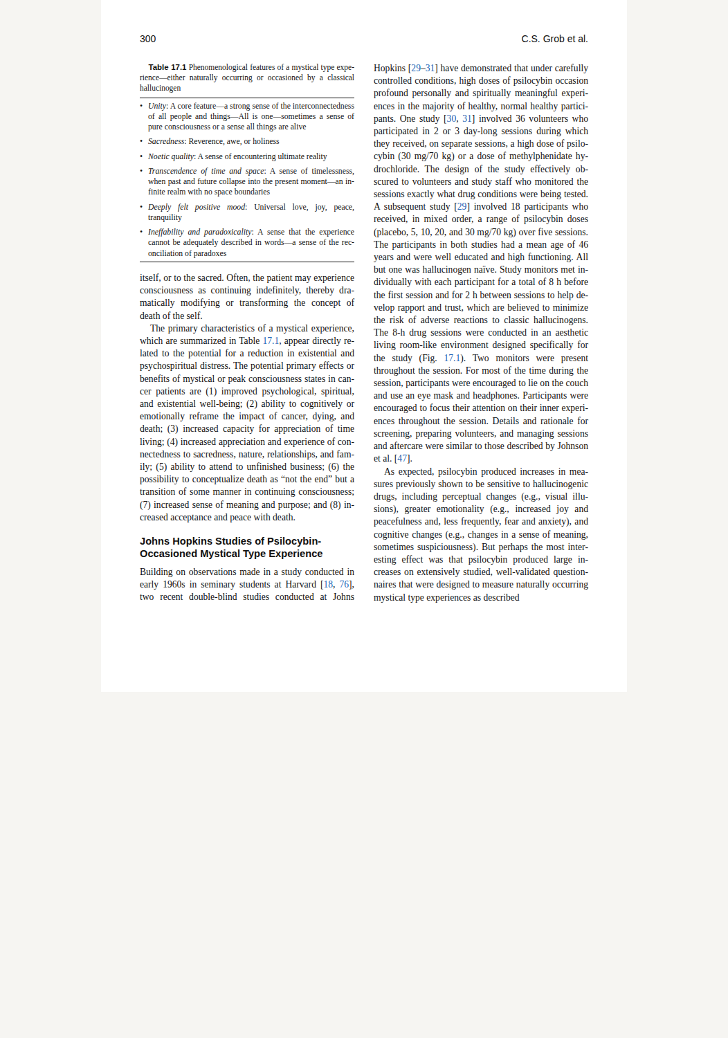300 C.S. Grob et al.
Table 17.1 Phenomenological features of a mystical type experience—either naturally occurring or occasioned by a classical hallucinogen
| Unity : A core feature—a strong sense of the interconnectedness of all people and things—All is one—sometimes a sense of pure consciousness or a sense all things are alive Sacredness : Reverence, awe, or holiness Noetic quality : A sense of encountering ultimate reality Transcendence of time and space : A sense of timelessness, when past and future collapse into the present moment—an infinite realm with no space boundaries Deeply felt positive mood : Universal love, joy, peace, tranquility Ineffability and paradoxicality : A sense that the experience cannot be adequately described in words—a sense of the reconciliation of paradoxes |
itself, or to the sacred. Often, the patient may experience consciousness as continuing indefinitely, thereby dramatically modifying or transforming the concept of death of the self.
The primary characteristics of a mystical experience, which are summarized in Table 17.1, appear directly related to the potential for a reduction in existential and psychospiritual distress. The potential primary effects or benefits of mystical or peak consciousness states in cancer patients are (1) improved psychological, spiritual, and existential well-being; (2) ability to cognitively or emotionally reframe the impact of cancer, dying, and death; (3) increased capacity for appreciation of time living; (4) increased appreciation and experience of connectedness to sacredness, nature, relationships, and family; (5) ability to attend to unfinished business; (6) the possibility to conceptualize death as “not the end” but a transition of some manner in continuing consciousness; (7) increased sense of meaning and purpose; and (8) increased acceptance and peace with death.
Johns Hopkins Studies of Psilocybin-Occasioned Mystical Type Experience
Building on observations made in a study conducted in early 1960s in seminary students at Harvard [18, 76], two recent double-blind studies conducted at Johns Hopkins [29–31] have demonstrated that under carefully controlled conditions, high doses of psilocybin occasion profound personally and spiritually meaningful experiences in the majority of healthy, normal healthy participants. One study [30, 31] involved 36 volunteers who participated in 2 or 3 day-long sessions during which they received, on separate sessions, a high dose of psilocybin (30 mg/70 kg) or a dose of methylphenidate hydrochloride. The design of the study effectively obscured to volunteers and study staff who monitored the sessions exactly what drug conditions were being tested. A subsequent study [29] involved 18 participants who received, in mixed order, a range of psilocybin doses (placebo, 5, 10, 20, and 30 mg/70 kg) over five sessions. The participants in both studies had a mean age of 46 years and were well educated and high functioning. All but one was hallucinogen naïve. Study monitors met individually with each participant for a total of 8 h before the first session and for 2 h between sessions to help develop rapport and trust, which are believed to minimize the risk of adverse reactions to classic hallucinogens. The 8-h drug sessions were conducted in an aesthetic living room-like environment designed specifically for the study (Fig. 17.1). Two monitors were present throughout the session. For most of the time during the session, participants were encouraged to lie on the couch and use an eye mask and headphones. Participants were encouraged to focus their attention on their inner experiences throughout the session. Details and rationale for screening, preparing volunteers, and managing sessions and aftercare were similar to those described by Johnson et al. [47].
As expected, psilocybin produced increases in measures previously shown to be sensitive to hallucinogenic drugs, including perceptual changes (e.g., visual illusions), greater emotionality (e.g., increased joy and peacefulness and, less frequently, fear and anxiety), and cognitive changes (e.g., changes in a sense of meaning, sometimes suspiciousness). But perhaps the most interesting effect was that psilocybin produced large increases on extensively studied, well-validated questionnaires that were designed to measure naturally occurring mystical type experiences as described